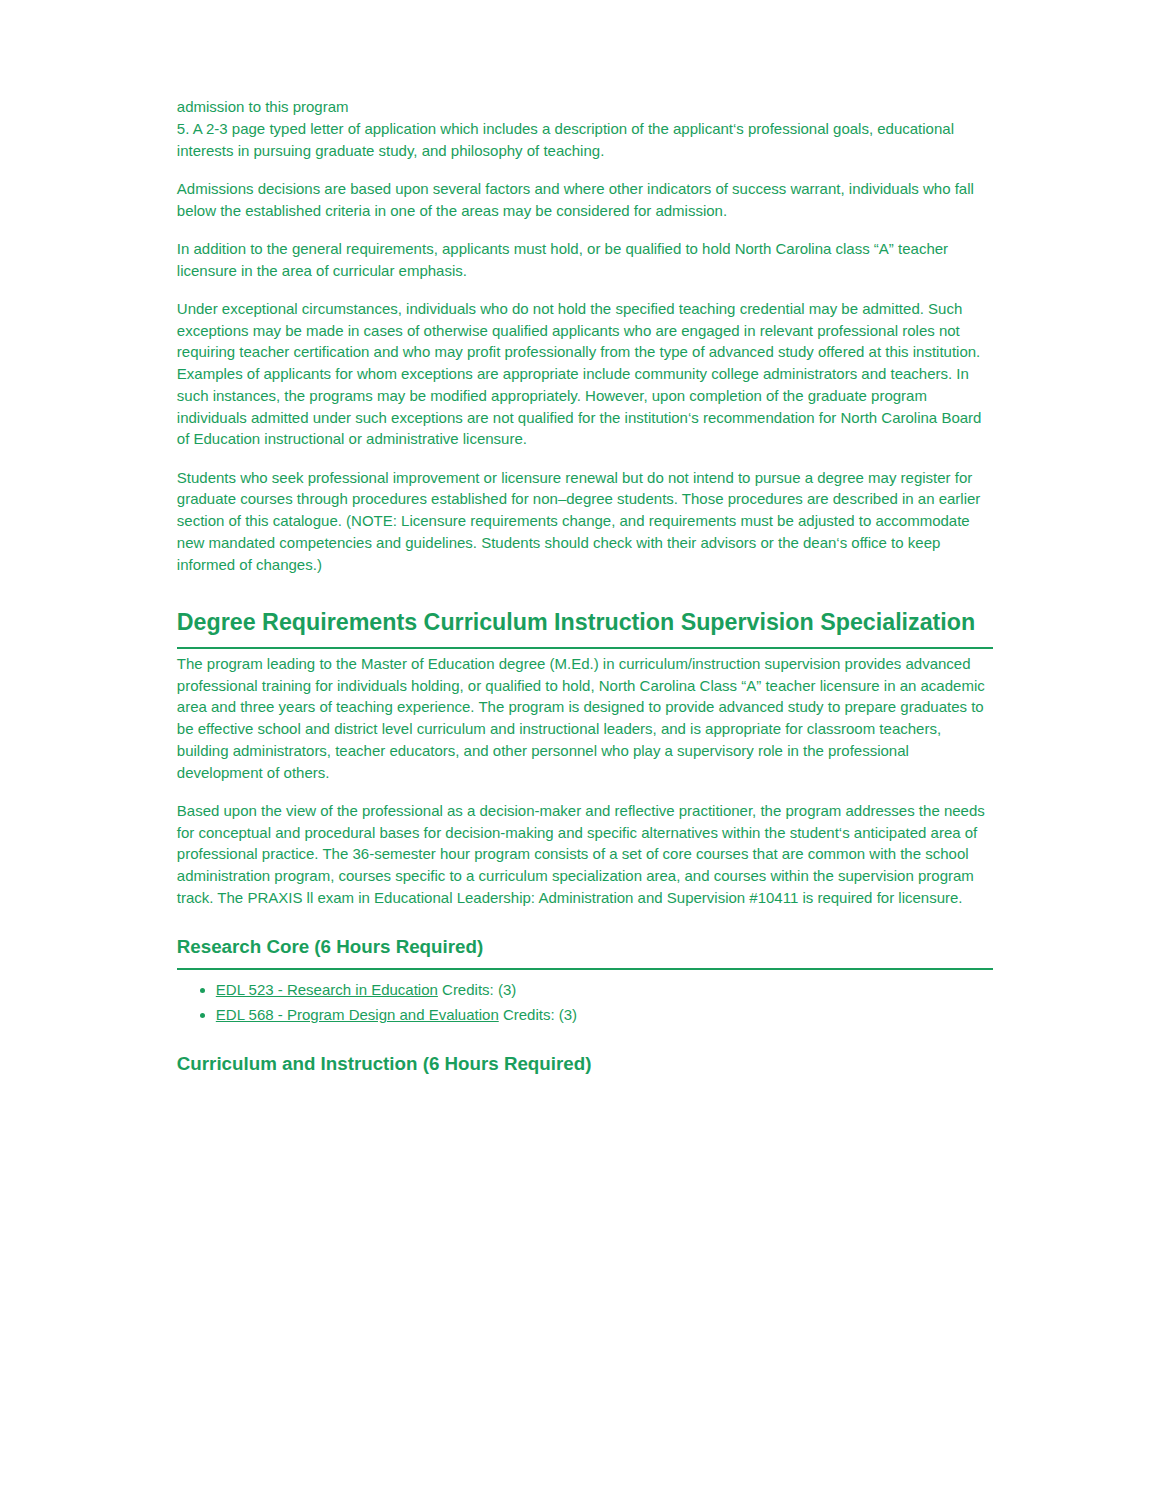admission to this program
5. A 2-3 page typed letter of application which includes a description of the applicant‘s professional goals, educational interests in pursuing graduate study, and philosophy of teaching.
Admissions decisions are based upon several factors and where other indicators of success warrant, individuals who fall below the established criteria in one of the areas may be considered for admission.
In addition to the general requirements, applicants must hold, or be qualified to hold North Carolina class “A” teacher licensure in the area of curricular emphasis.
Under exceptional circumstances, individuals who do not hold the specified teaching credential may be admitted. Such exceptions may be made in cases of otherwise qualified applicants who are engaged in relevant professional roles not requiring teacher certification and who may profit professionally from the type of advanced study offered at this institution. Examples of applicants for whom exceptions are appropriate include community college administrators and teachers. In such instances, the programs may be modified appropriately. However, upon completion of the graduate program individuals admitted under such exceptions are not qualified for the institution‘s recommendation for North Carolina Board of Education instructional or administrative licensure.
Students who seek professional improvement or licensure renewal but do not intend to pursue a degree may register for graduate courses through procedures established for non–degree students. Those procedures are described in an earlier section of this catalogue. (NOTE: Licensure requirements change, and requirements must be adjusted to accommodate new mandated competencies and guidelines. Students should check with their advisors or the dean‘s office to keep informed of changes.)
Degree Requirements Curriculum Instruction Supervision Specialization
The program leading to the Master of Education degree (M.Ed.) in curriculum/instruction supervision provides advanced professional training for individuals holding, or qualified to hold, North Carolina Class “A” teacher licensure in an academic area and three years of teaching experience. The program is designed to provide advanced study to prepare graduates to be effective school and district level curriculum and instructional leaders, and is appropriate for classroom teachers, building administrators, teacher educators, and other personnel who play a supervisory role in the professional development of others.
Based upon the view of the professional as a decision-maker and reflective practitioner, the program addresses the needs for conceptual and procedural bases for decision-making and specific alternatives within the student‘s anticipated area of professional practice. The 36-semester hour program consists of a set of core courses that are common with the school administration program, courses specific to a curriculum specialization area, and courses within the supervision program track. The PRAXIS ll exam in Educational Leadership: Administration and Supervision #10411 is required for licensure.
Research Core (6 Hours Required)
EDL 523 - Research in Education Credits: (3)
EDL 568 - Program Design and Evaluation Credits: (3)
Curriculum and Instruction (6 Hours Required)